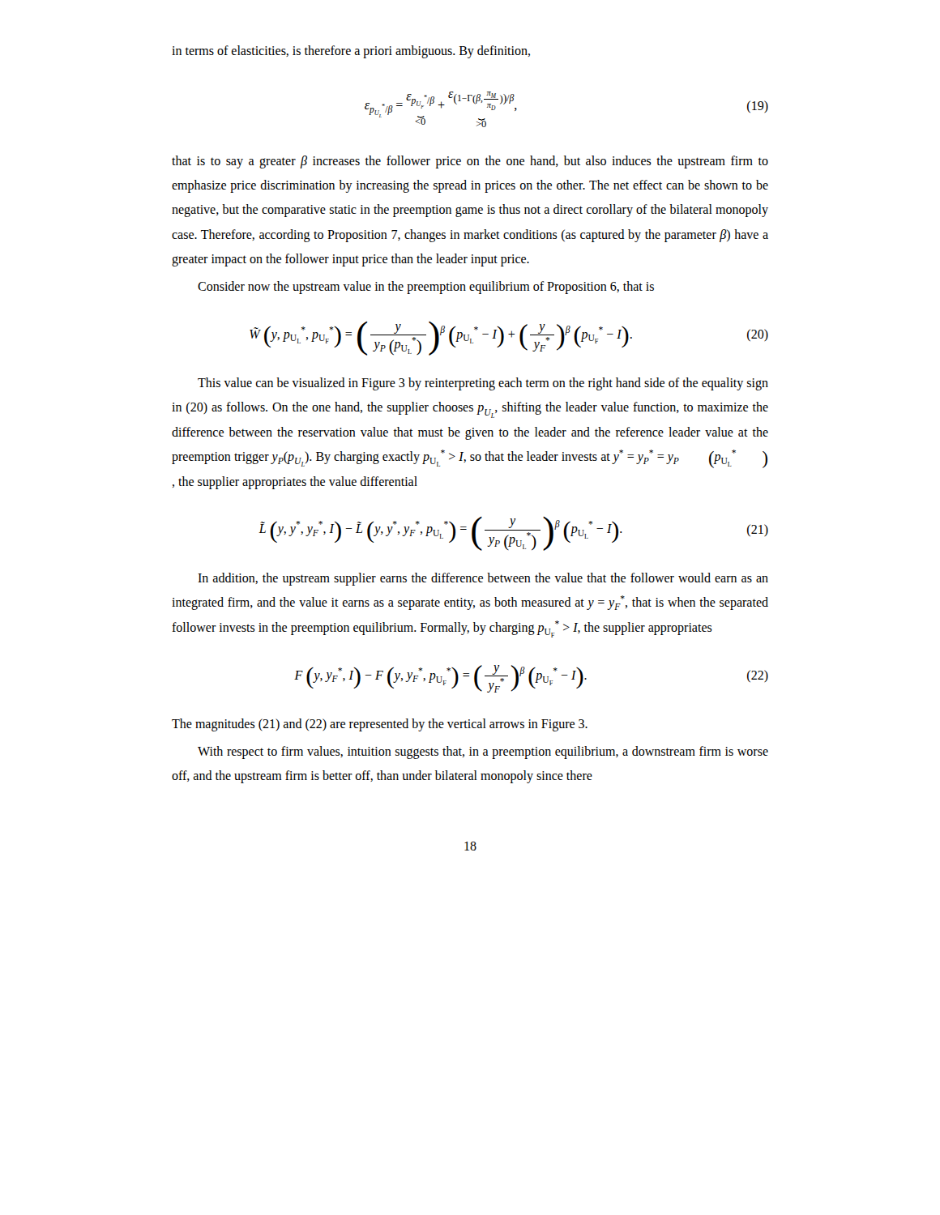in terms of elasticities, is therefore a priori ambiguous. By definition,
εpUL*/β = εpUF*/β ⏟ <0 + ε(1−Γ(β,πM πD))/β ⏟ >0 ,
(19)
that is to say a greater β increases the follower price on the one hand, but also induces the upstream firm to emphasize price discrimination by increasing the spread in prices on the other. The net effect can be shown to be negative, but the comparative static in the preemption game is thus not a direct corollary of the bilateral monopoly case. Therefore, according to Proposition 7, changes in market conditions (as captured by the parameter β) have a greater impact on the follower input price than the leader input price.
Consider now the upstream value in the preemption equilibrium of Proposition 6, that is
W̃ (y, pUL*, pUF*) = (yyP (pUL*))β (pUL* − I) + (yyF*)β (pUF* − I).
(20)
This value can be visualized in Figure 3 by reinterpreting each term on the right hand side of the equality sign in (20) as follows. On the one hand, the supplier chooses pUL, shifting the leader value function, to maximize the difference between the reservation value that must be given to the leader and the reference leader value at the preemption trigger yP(pUL). By charging exactly pUL* > I, so that the leader invests at y* = yP* = yP (pUL*), the supplier appropriates the value differential
L̃ (y, y*, yF*, I) − L̃ (y, y*, yF*, pUL*) = (yyP (pUL*))β (pUL* − I).
(21)
In addition, the upstream supplier earns the difference between the value that the follower would earn as an integrated firm, and the value it earns as a separate entity, as both measured at y = yF*, that is when the separated follower invests in the preemption equilibrium. Formally, by charging pUF* > I, the supplier appropriates
F (y, yF*, I) − F (y, yF*, pUF*) = (yyF*)β (pUF* − I).
(22)
The magnitudes (21) and (22) are represented by the vertical arrows in Figure 3.
With respect to firm values, intuition suggests that, in a preemption equilibrium, a downstream firm is worse off, and the upstream firm is better off, than under bilateral monopoly since there
18